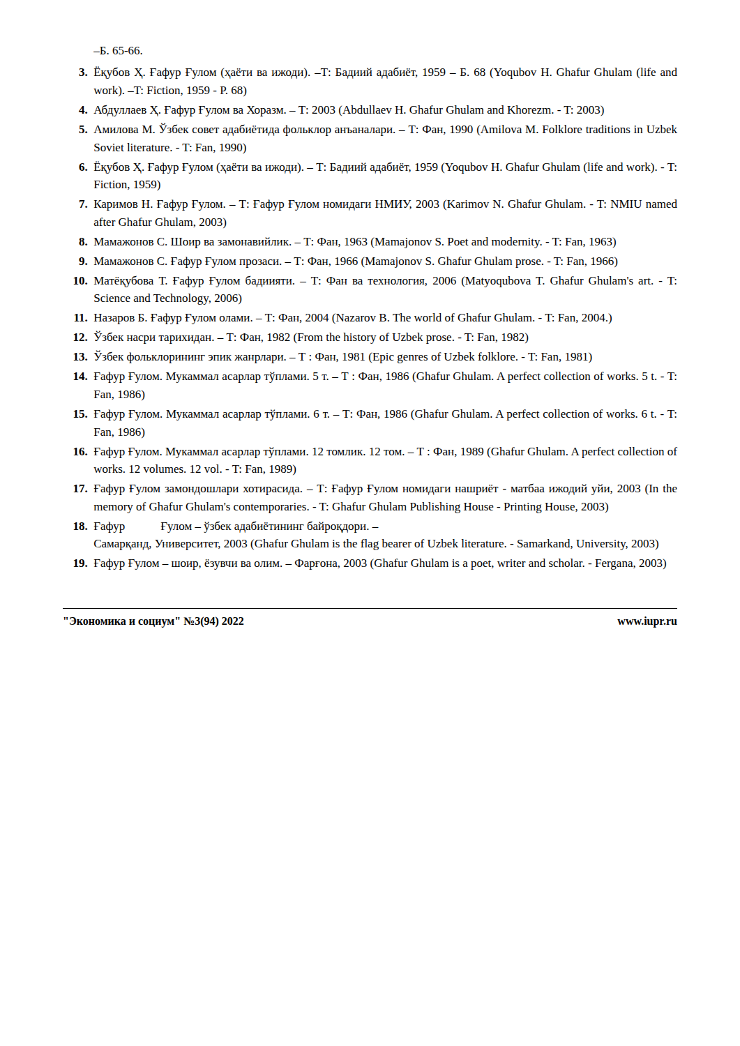–Б. 65-66.
Ёқубов Ҳ. Ғафур Ғулом (ҳаёти ва ижоди). –Т: Бадиий адабиёт, 1959 – Б. 68 (Yoqubov H. Ghafur Ghulam (life and work). –T: Fiction, 1959 - P. 68)
Абдуллаев Ҳ. Ғафур Ғулом ва Хоразм. – Т: 2003 (Abdullaev H. Ghafur Ghulam and Khorezm. - T: 2003)
Амилова М. Ўзбек совет адабиётида фольклор анъаналари. – Т: Фан, 1990 (Amilova M. Folklore traditions in Uzbek Soviet literature. - T: Fan, 1990)
Ёқубов Ҳ. Ғафур Ғулом (ҳаёти ва ижоди). – Т: Бадиий адабиёт, 1959 (Yoqubov H. Ghafur Ghulam (life and work). - T: Fiction, 1959)
Каримов Н. Ғафур Ғулом. – Т: Ғафур Ғулом номидаги НМИУ, 2003 (Karimov N. Ghafur Ghulam. - T: NMIU named after Ghafur Ghulam, 2003)
Мамажонов С. Шоир ва замонавийлик. – Т: Фан, 1963 (Mamajonov S. Poet and modernity. - T: Fan, 1963)
Мамажонов С. Ғафур Ғулом прозаси. – Т: Фан, 1966 (Mamajonov S. Ghafur Ghulam prose. - T: Fan, 1966)
Матёқубова Т. Ғафур Ғулом бадиияти. – Т: Фан ва технология, 2006 (Matyoqubova T. Ghafur Ghulam's art. - T: Science and Technology, 2006)
Назаров Б. Ғафур Ғулом олами. – Т: Фан, 2004 (Nazarov B. The world of Ghafur Ghulam. - T: Fan, 2004.)
Ўзбек насри тарихидан. – Т: Фан, 1982 (From the history of Uzbek prose. - T: Fan, 1982)
Ўзбек фольклорининг эпик жанрлари. – Т : Фан, 1981 (Epic genres of Uzbek folklore. - T: Fan, 1981)
Ғафур Ғулом. Мукаммал асарлар тўплами. 5 т. – Т : Фан, 1986 (Ghafur Ghulam. A perfect collection of works. 5 t. - T: Fan, 1986)
Ғафур Ғулом. Мукаммал асарлар тўплами. 6 т. – Т: Фан, 1986 (Ghafur Ghulam. A perfect collection of works. 6 t. - T: Fan, 1986)
Ғафур Ғулом. Мукаммал асарлар тўплами. 12 томлик. 12 том. – Т : Фан, 1989 (Ghafur Ghulam. A perfect collection of works. 12 volumes. 12 vol. - T: Fan, 1989)
Ғафур Ғулом замондошлари хотирасида. – Т: Ғафур Ғулом номидаги нашриёт - матбаа ижодий уйи, 2003 (In the memory of Ghafur Ghulam's contemporaries. - T: Ghafur Ghulam Publishing House - Printing House, 2003)
Ғафур Ғулом – ўзбек адабиётининг байроқдори. –
Самарқанд, Университет, 2003 (Ghafur Ghulam is the flag bearer of Uzbek literature. - Samarkand, University, 2003)
Ғафур Ғулом – шоир, ёзувчи ва олим. – Фарғона, 2003 (Ghafur Ghulam is a poet, writer and scholar. - Fergana, 2003)
"Экономика и социум" №3(94) 2022
www.iupr.ru